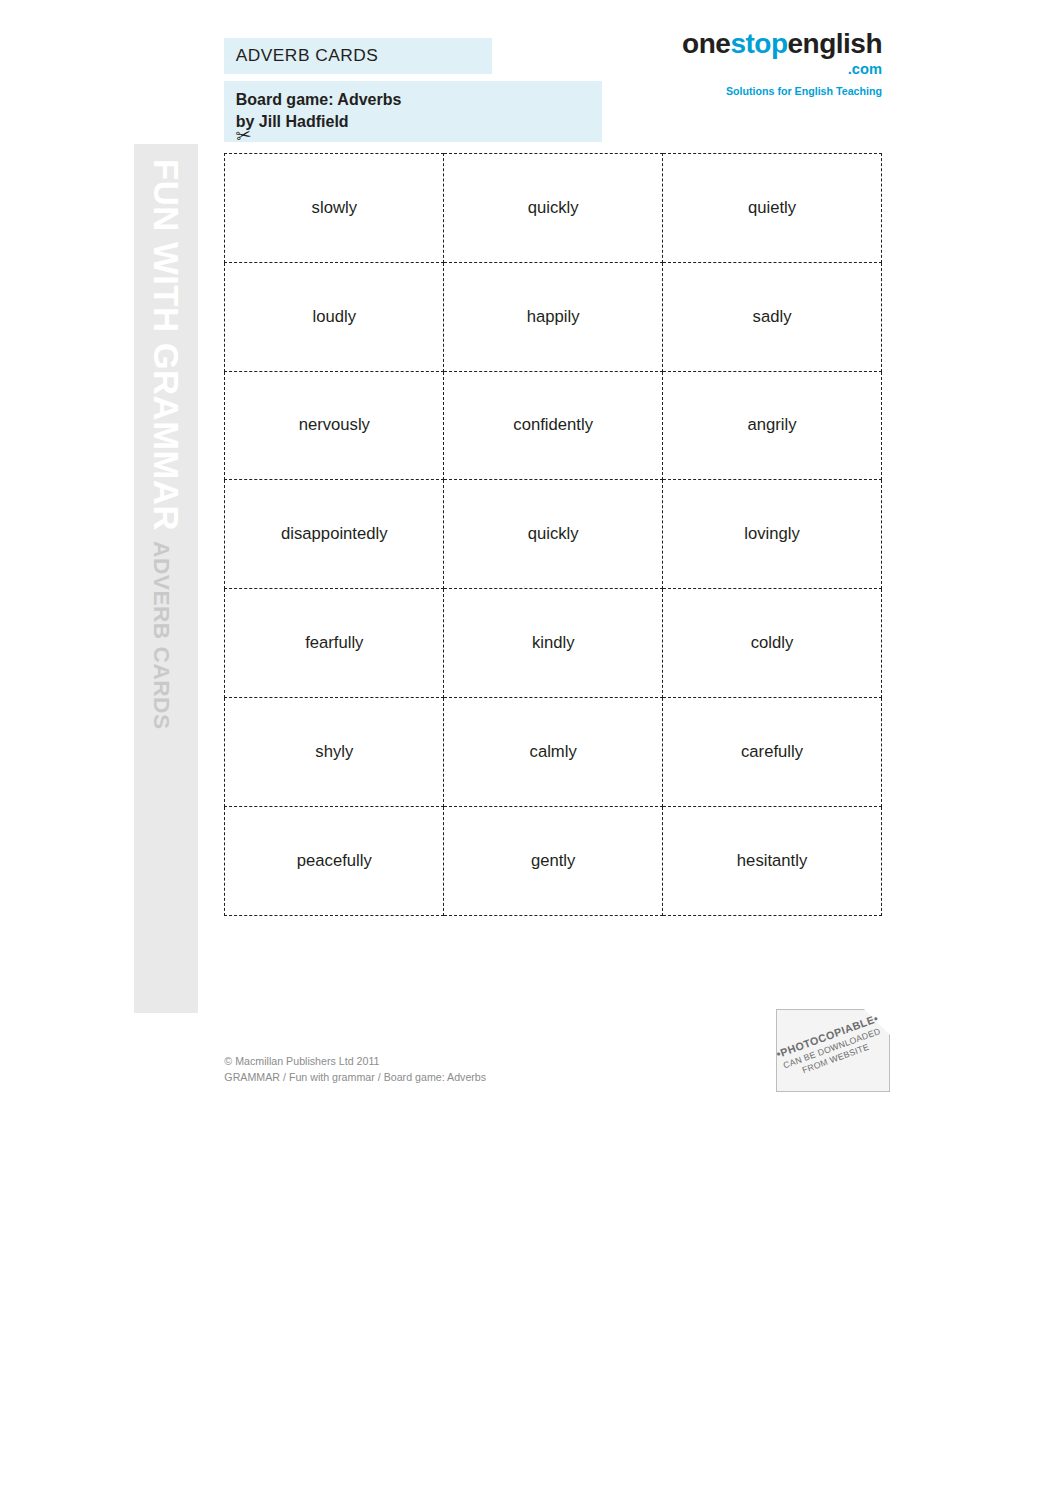FUN WITH GRAMMAR ADVERB CARDS
ADVERB CARDS
Board game: Adverbs
by Jill Hadfield
one stop english
.com
Solutions for English Teaching
✂
| slowly | quickly | quietly |
| loudly | happily | sadly |
| nervously | confidently | angrily |
| disappointedly | quickly | lovingly |
| fearfully | kindly | coldly |
| shyly | calmly | carefully |
| peacefully | gently | hesitantly |
© Macmillan Publishers Ltd 2011
GRAMMAR / Fun with grammar / Board game: Adverbs
•PHOTOCOPIABLE•
CAN BE DOWNLOADED
FROM WEBSITE